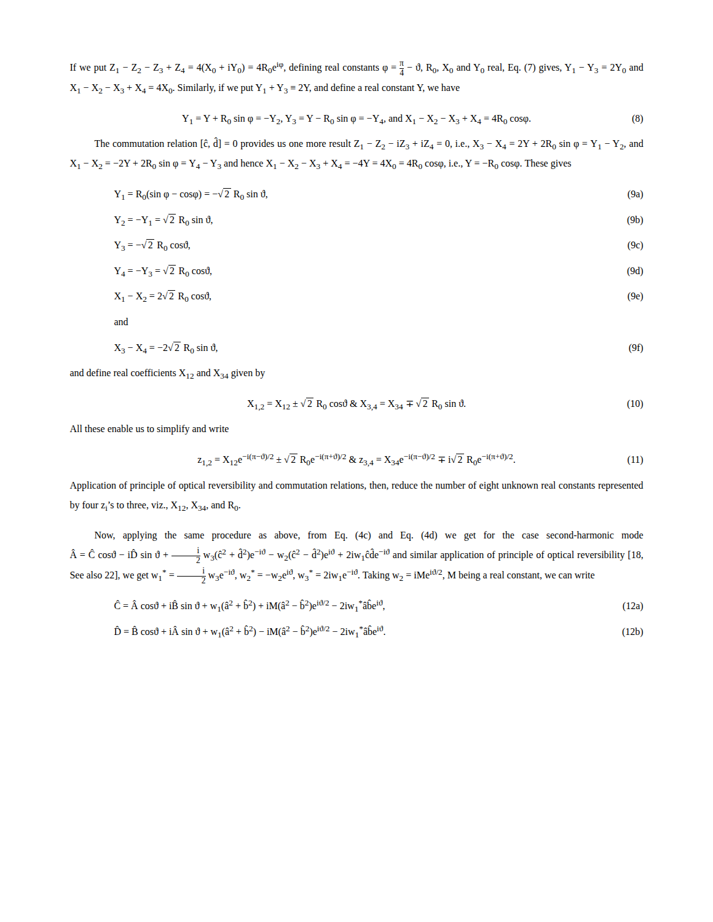If we put Z1 − Z2 − Z3 + Z4 = 4(X0 + iY0) = 4R0eiφ, defining real constants φ = π 4 − ϑ, R0, X0 and Y0 real, Eq. (7) gives, Y1 − Y3 = 2Y0 and X1 − X2 − X3 + X4 = 4X0. Similarly, if we put Y1 + Y3 ≡ 2Y, and define a real constant Y, we have
Y1 = Y + R0 sin φ = −Y2, Y3 = Y − R0 sin φ = −Y4, and X1 − X2 − X3 + X4 = 4R0 cosφ. (8)
The commutation relation [ĉ, d̂] = 0 provides us one more result Z1 − Z2 − iZ3 + iZ4 = 0, i.e., X3 − X4 = 2Y + 2R0 sin φ = Y1 − Y2, and X1 − X2 = −2Y + 2R0 sin φ = Y4 − Y3 and hence X1 − X2 − X3 + X4 = −4Y = 4X0 = 4R0 cosφ, i.e., Y = −R0 cosφ. These gives
Y1 = R0(sin φ − cosφ) = −√2 R0 sin ϑ, (9a)
Y2 = −Y1 = √2 R0 sin ϑ, (9b)
Y3 = −√2 R0 cosϑ, (9c)
Y4 = −Y3 = √2 R0 cosϑ, (9d)
X1 − X2 = 2√2 R0 cosϑ, (9e)
and
X3 − X4 = −2√2 R0 sin ϑ, (9f)
and define real coefficients X12 and X34 given by
X1,2 = X12 ± √2 R0 cosϑ & X3,4 = X34 ∓ √2 R0 sin ϑ. (10)
All these enable us to simplify and write
z1,2 = X12e−i(π−ϑ)/2 ± √2 R0e−i(π+ϑ)/2 & z3,4 = X34e−i(π−ϑ)/2 ∓ i√2 R0e−i(π+ϑ)/2. (11)
Application of principle of optical reversibility and commutation relations, then, reduce the number of eight unknown real constants represented by four zi’s to three, viz., X12, X34, and R0.
Now, applying the same procedure as above, from Eq. (4c) and Eq. (4d) we get for the case second-harmonic mode Â = Ĉ cosϑ − iD̂ sin ϑ + i 2 w3(ĉ2 + d̂2)e−iϑ − w2(ĉ2 − d̂2)eiϑ + 2iw1ĉd̂e−iϑ and similar application of principle of optical reversibility [18, See also 22], we get w1* = i 2 w3e−iϑ, w2* = −w2eiϑ, w3* = 2iw1e−iϑ. Taking w2 = iMeiϑ/2, M being a real constant, we can write
Ĉ = Â cosϑ + iB̂ sin ϑ + w1(â2 + b̂2) + iM(â2 − b̂2)eiϑ/2 − 2iw1*âb̂eiϑ, (12a)
D̂ = B̂ cosϑ + iÂ sin ϑ + w1(â2 + b̂2) − iM(â2 − b̂2)eiϑ/2 − 2iw1*âb̂eiϑ. (12b)